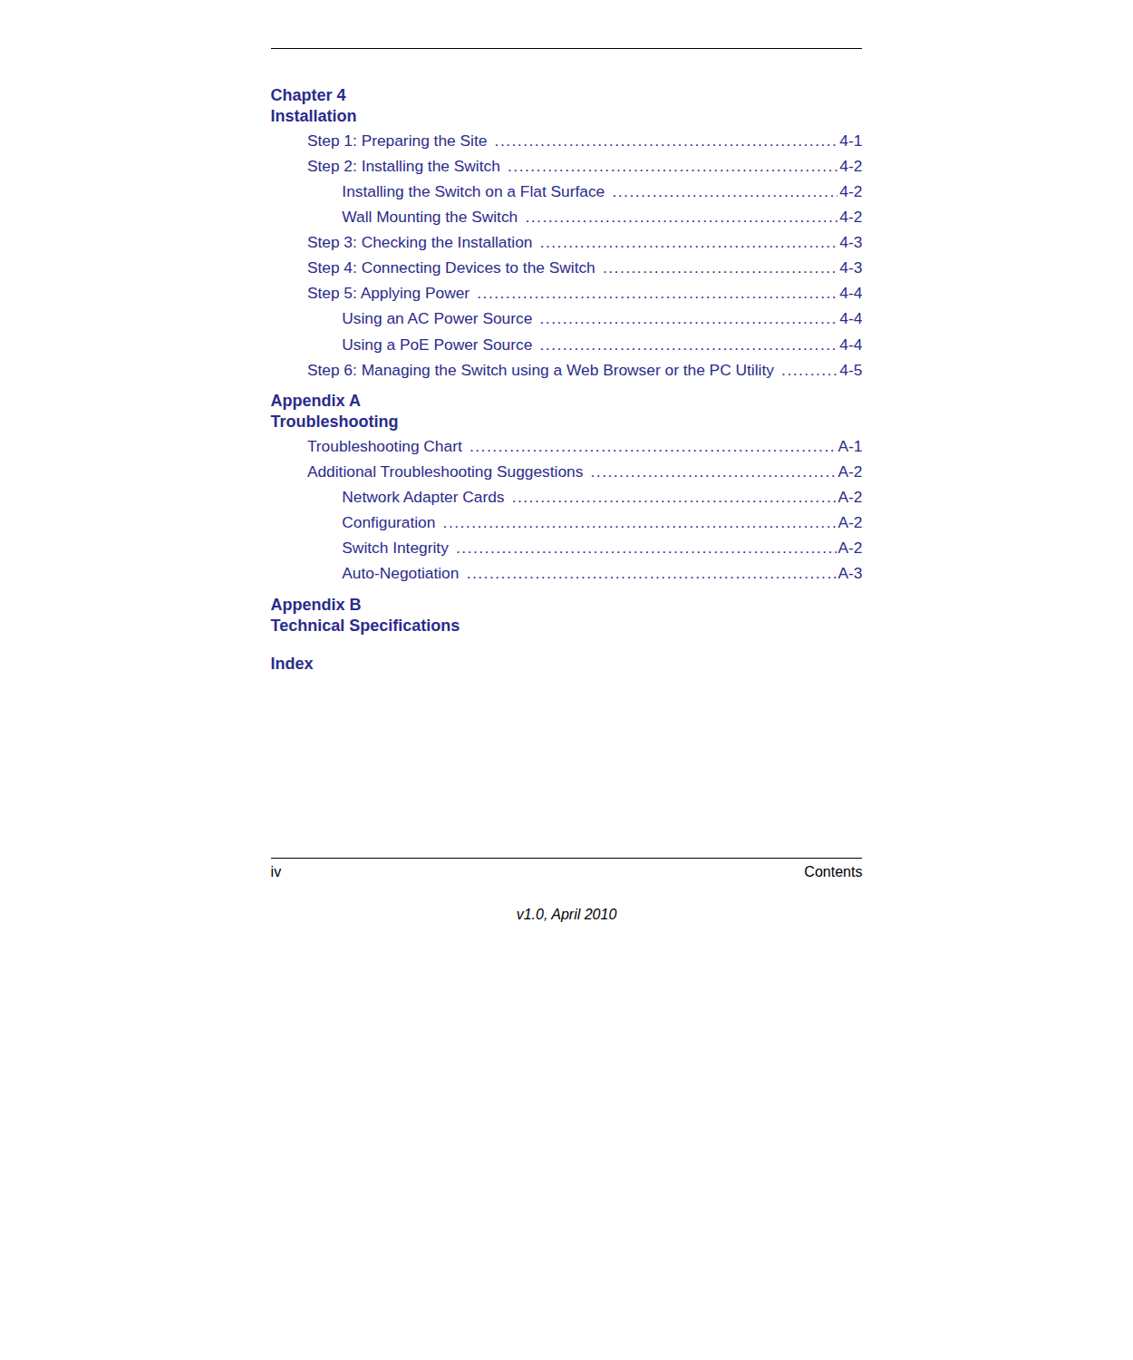Chapter 4Installation
Step 1: Preparing the Site ........................................................................................... 4-1
Step 2: Installing the Switch ......................................................................................... 4-2
Installing the Switch on a Flat Surface ................................................................... 4-2
Wall Mounting the Switch ...................................................................................... 4-2
Step 3: Checking the Installation .................................................................................. 4-3
Step 4: Connecting Devices to the Switch ..................................................................... 4-3
Step 5: Applying Power .............................................................................................. 4-4
Using an AC Power Source .................................................................................. 4-4
Using a PoE Power Source ................................................................................... 4-4
Step 6: Managing the Switch using a Web Browser or the PC Utility ............................ 4-5
Appendix ATroubleshooting
Troubleshooting Chart ................................................................................................ A-1
Additional Troubleshooting Suggestions ..................................................................... A-2
Network Adapter Cards ......................................................................................... A-2
Configuration ....................................................................................................... A-2
Switch Integrity .................................................................................................... A-2
Auto-Negotiation .................................................................................................. A-3
Appendix BTechnical Specifications
Index
iv Contents
v1.0, April 2010